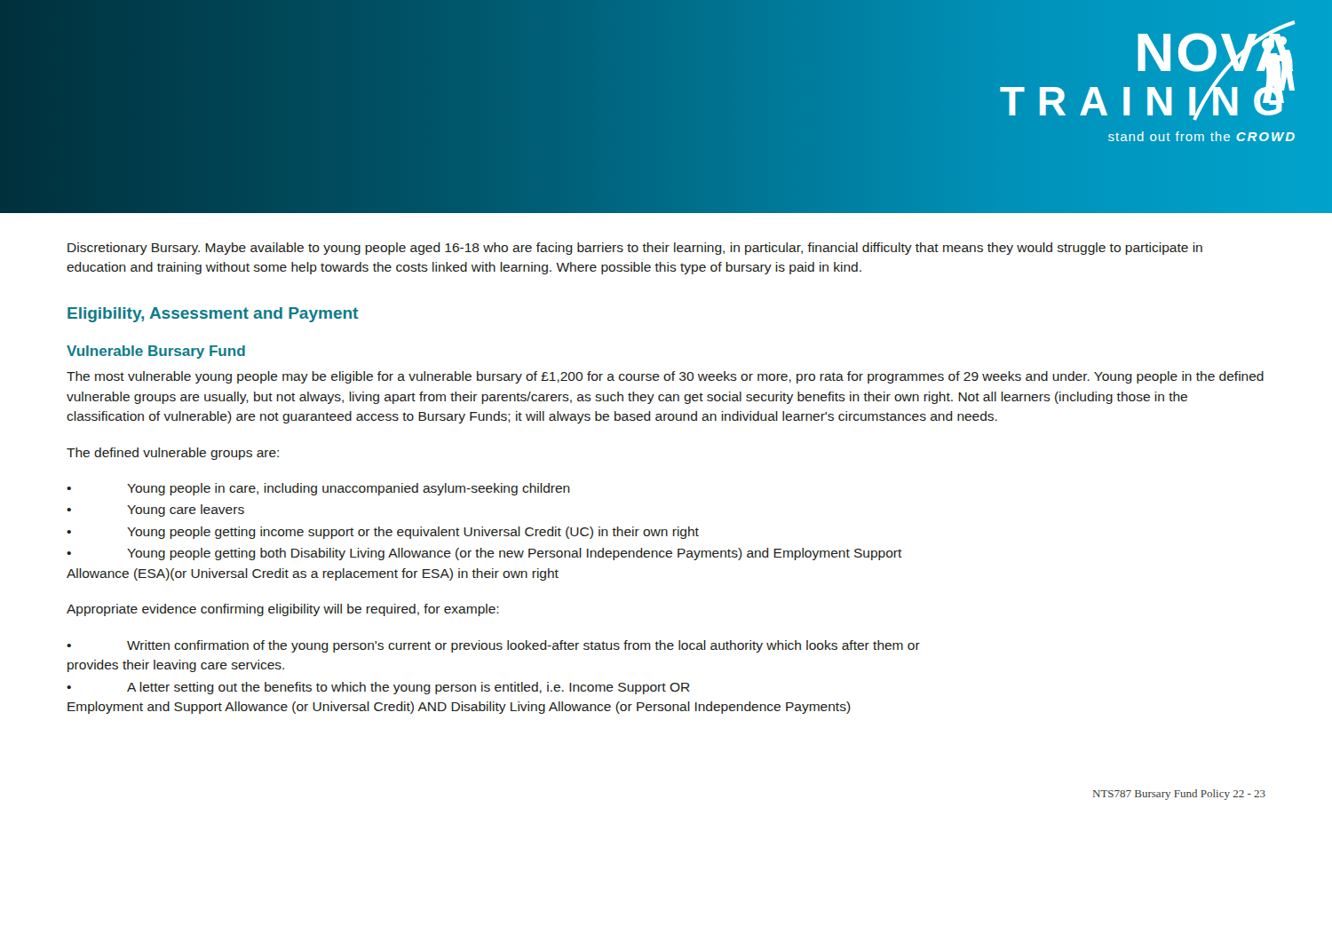NOVA
TRAINING
stand out from the CROWD
Discretionary Bursary. Maybe available to young people aged 16-18 who are facing barriers to their learning, in particular, financial difficulty that means they would struggle to participate in education and training without some help towards the costs linked with learning. Where possible this type of bursary is paid in kind.
Eligibility, Assessment and Payment
Vulnerable Bursary Fund
The most vulnerable young people may be eligible for a vulnerable bursary of £1,200 for a course of 30 weeks or more, pro rata for programmes of 29 weeks and under. Young people in the defined vulnerable groups are usually, but not always, living apart from their parents/carers, as such they can get social security benefits in their own right. Not all learners (including those in the classification of vulnerable) are not guaranteed access to Bursary Funds; it will always be based around an individual learner's circumstances and needs.
The defined vulnerable groups are:
Young people in care, including unaccompanied asylum-seeking children
Young care leavers
Young people getting income support or the equivalent Universal Credit (UC) in their own right
Young people getting both Disability Living Allowance (or the new Personal Independence Payments) and Employment SupportAllowance (ESA)(or Universal Credit as a replacement for ESA) in their own right
Appropriate evidence confirming eligibility will be required, for example:
Written confirmation of the young person's current or previous looked-after status from the local authority which looks after them orprovides their leaving care services.
A letter setting out the benefits to which the young person is entitled, i.e. Income Support OREmployment and Support Allowance (or Universal Credit) AND Disability Living Allowance (or Personal Independence Payments)
NTS787 Bursary Fund Policy 22 - 23